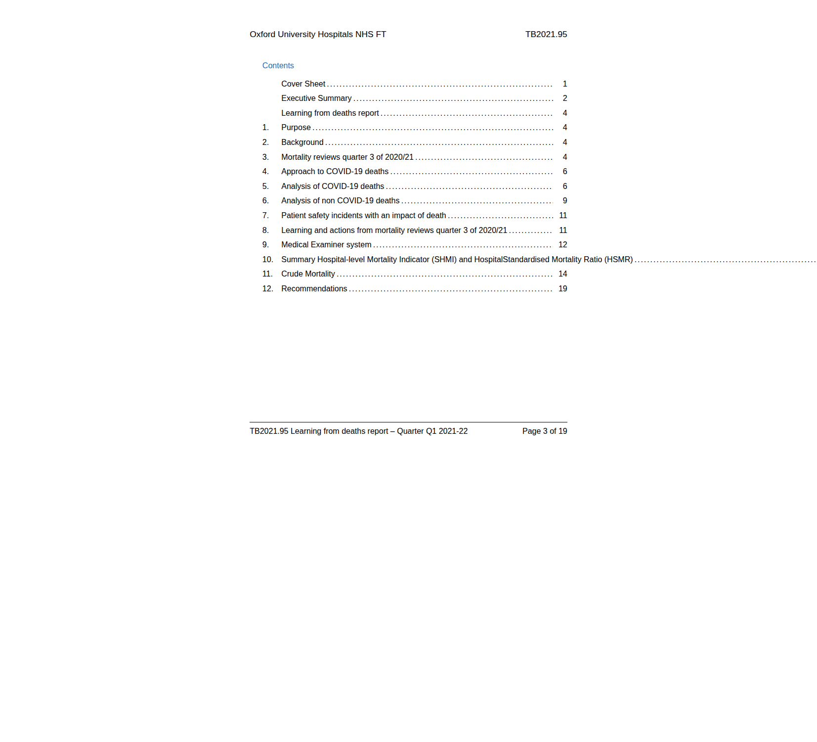Oxford University Hospitals NHS FT TB2021.95
Contents
Cover Sheet .................................................................................................. 1
Executive Summary ................................................................................................. 2
Learning from deaths report ..................................................................................... 4
1. Purpose ......................................................................................................... 4
2. Background ................................................................................................... 4
3. Mortality reviews quarter 3 of 2020/21 ......................................................... 4
4. Approach to COVID-19 deaths ..................................................................... 6
5. Analysis of COVID-19 deaths ....................................................................... 6
6. Analysis of non COVID-19 deaths .............................................................. 9
7. Patient safety incidents with an impact of death ......................................... 11
8. Learning and actions from mortality reviews quarter 3 of 2020/21 .............. 11
9. Medical Examiner system ............................................................................ 12
10. Summary Hospital-level Mortality Indicator (SHMI) and Hospital
Standardised Mortality Ratio (HSMR) ..................................................................... 13
11. Crude Mortality ............................................................................................. 14
12. Recommendations ....................................................................................... 19
TB2021.95 Learning from deaths report – Quarter Q1 2021-22 Page 3 of 19